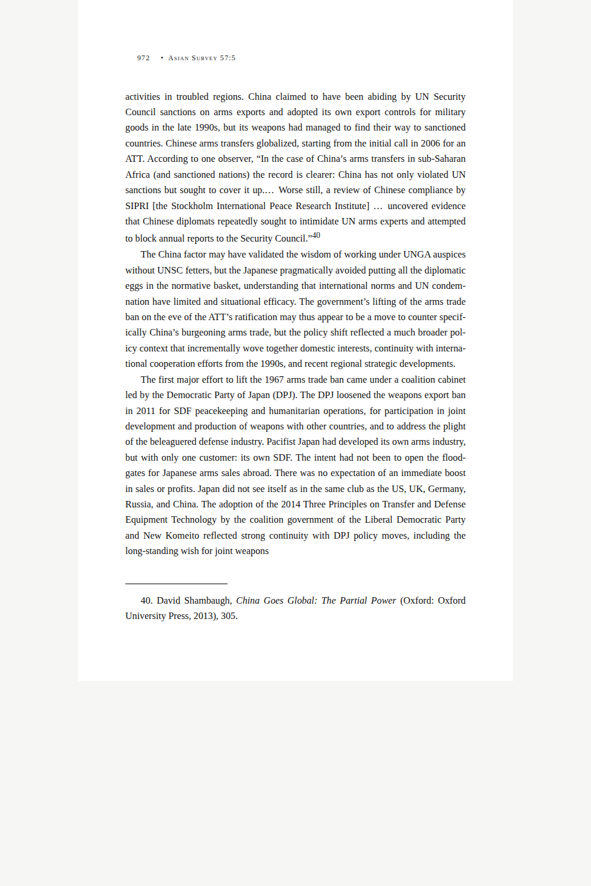972•Asian Survey 57:5
activities in troubled regions. China claimed to have been abiding by UN Security Council sanctions on arms exports and adopted its own export controls for military goods in the late 1990s, but its weapons had managed to find their way to sanctioned countries. Chinese arms transfers globalized, starting from the initial call in 2006 for an ATT. According to one observer, “In the case of China’s arms transfers in sub-Saharan Africa (and sanctioned nations) the record is clearer: China has not only violated UN sanctions but sought to cover it up.… Worse still, a review of Chinese compliance by SIPRI [the Stockholm International Peace Research Institute] … uncovered evidence that Chinese diplomats repeatedly sought to intimidate UN arms experts and attempted to block annual reports to the Security Council.”40
The China factor may have validated the wisdom of working under UNGA auspices without UNSC fetters, but the Japanese pragmatically avoided putting all the diplomatic eggs in the normative basket, understanding that international norms and UN condemnation have limited and situational efficacy. The government’s lifting of the arms trade ban on the eve of the ATT’s ratification may thus appear to be a move to counter specifically China’s burgeoning arms trade, but the policy shift reflected a much broader policy context that incrementally wove together domestic interests, continuity with international cooperation efforts from the 1990s, and recent regional strategic developments.
The first major effort to lift the 1967 arms trade ban came under a coalition cabinet led by the Democratic Party of Japan (DPJ). The DPJ loosened the weapons export ban in 2011 for SDF peacekeeping and humanitarian operations, for participation in joint development and production of weapons with other countries, and to address the plight of the beleaguered defense industry. Pacifist Japan had developed its own arms industry, but with only one customer: its own SDF. The intent had not been to open the floodgates for Japanese arms sales abroad. There was no expectation of an immediate boost in sales or profits. Japan did not see itself as in the same club as the US, UK, Germany, Russia, and China. The adoption of the 2014 Three Principles on Transfer and Defense Equipment Technology by the coalition government of the Liberal Democratic Party and New Komeito reflected strong continuity with DPJ policy moves, including the long-standing wish for joint weapons
40. David Shambaugh, China Goes Global: The Partial Power (Oxford: Oxford University Press, 2013), 305.